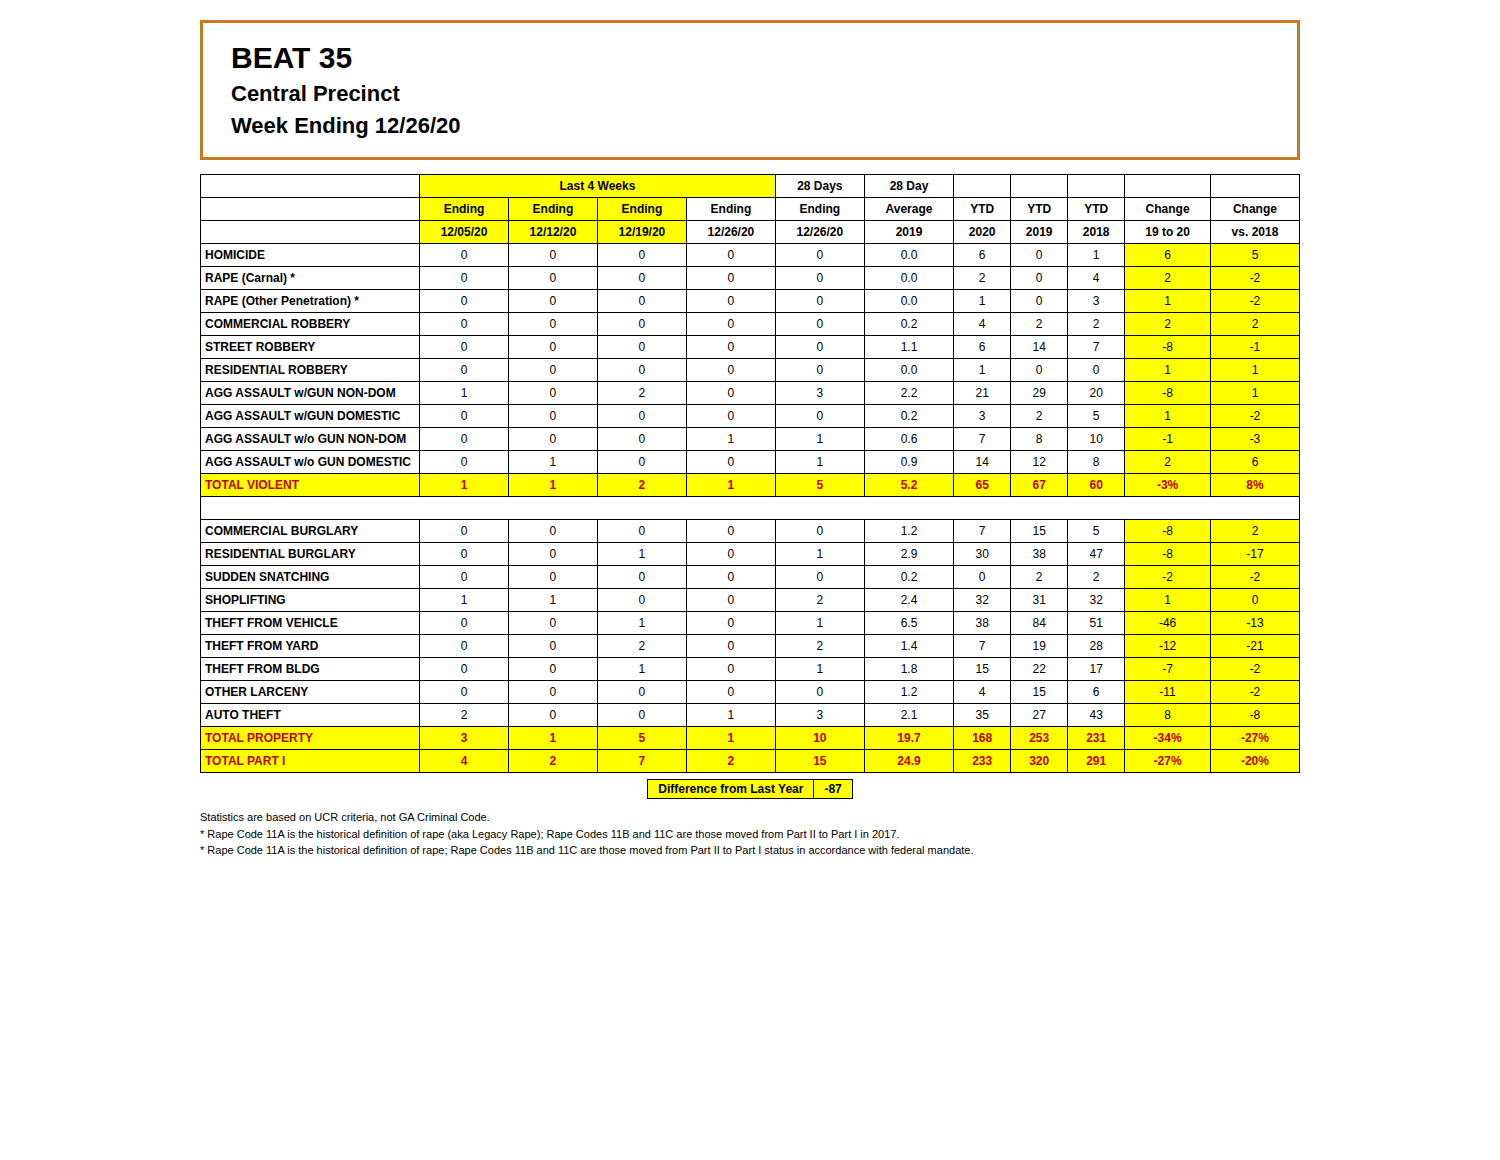BEAT 35
Central Precinct
Week Ending 12/26/20
| | Last 4 Weeks | 28 Days | 28 Day | | | | | |
| | Ending | Ending | Ending | Ending | Ending | Average | YTD | YTD | YTD | Change | Change |
| | 12/05/20 | 12/12/20 | 12/19/20 | 12/26/20 | 12/26/20 | 2019 | 2020 | 2019 | 2018 | 19 to 20 | vs. 2018 |
| HOMICIDE | 0 | 0 | 0 | 0 | 0 | 0.0 | 6 | 0 | 1 | 6 | 5 |
| RAPE (Carnal) * | 0 | 0 | 0 | 0 | 0 | 0.0 | 2 | 0 | 4 | 2 | -2 |
| RAPE (Other Penetration) * | 0 | 0 | 0 | 0 | 0 | 0.0 | 1 | 0 | 3 | 1 | -2 |
| COMMERCIAL ROBBERY | 0 | 0 | 0 | 0 | 0 | 0.2 | 4 | 2 | 2 | 2 | 2 |
| STREET ROBBERY | 0 | 0 | 0 | 0 | 0 | 1.1 | 6 | 14 | 7 | -8 | -1 |
| RESIDENTIAL ROBBERY | 0 | 0 | 0 | 0 | 0 | 0.0 | 1 | 0 | 0 | 1 | 1 |
| AGG ASSAULT w/GUN NON-DOM | 1 | 0 | 2 | 0 | 3 | 2.2 | 21 | 29 | 20 | -8 | 1 |
| AGG ASSAULT w/GUN DOMESTIC | 0 | 0 | 0 | 0 | 0 | 0.2 | 3 | 2 | 5 | 1 | -2 |
| AGG ASSAULT w/o GUN NON-DOM | 0 | 0 | 0 | 1 | 1 | 0.6 | 7 | 8 | 10 | -1 | -3 |
| AGG ASSAULT w/o GUN DOMESTIC | 0 | 1 | 0 | 0 | 1 | 0.9 | 14 | 12 | 8 | 2 | 6 |
| TOTAL VIOLENT | 1 | 1 | 2 | 1 | 5 | 5.2 | 65 | 67 | 60 | -3% | 8% |
| COMMERCIAL BURGLARY | 0 | 0 | 0 | 0 | 0 | 1.2 | 7 | 15 | 5 | -8 | 2 |
| RESIDENTIAL BURGLARY | 0 | 0 | 1 | 0 | 1 | 2.9 | 30 | 38 | 47 | -8 | -17 |
| SUDDEN SNATCHING | 0 | 0 | 0 | 0 | 0 | 0.2 | 0 | 2 | 2 | -2 | -2 |
| SHOPLIFTING | 1 | 1 | 0 | 0 | 2 | 2.4 | 32 | 31 | 32 | 1 | 0 |
| THEFT FROM VEHICLE | 0 | 0 | 1 | 0 | 1 | 6.5 | 38 | 84 | 51 | -46 | -13 |
| THEFT FROM YARD | 0 | 0 | 2 | 0 | 2 | 1.4 | 7 | 19 | 28 | -12 | -21 |
| THEFT FROM BLDG | 0 | 0 | 1 | 0 | 1 | 1.8 | 15 | 22 | 17 | -7 | -2 |
| OTHER LARCENY | 0 | 0 | 0 | 0 | 0 | 1.2 | 4 | 15 | 6 | -11 | -2 |
| AUTO THEFT | 2 | 0 | 0 | 1 | 3 | 2.1 | 35 | 27 | 43 | 8 | -8 |
| TOTAL PROPERTY | 3 | 1 | 5 | 1 | 10 | 19.7 | 168 | 253 | 231 | -34% | -27% |
| TOTAL PART I | 4 | 2 | 7 | 2 | 15 | 24.9 | 233 | 320 | 291 | -27% | -20% |
| Difference from Last Year | -87 |
Statistics are based on UCR criteria, not GA Criminal Code.
* Rape Code 11A is the historical definition of rape (aka Legacy Rape); Rape Codes 11B and 11C are those moved from Part II to Part I in 2017.
* Rape Code 11A is the historical definition of rape; Rape Codes 11B and 11C are those moved from Part II to Part I status in accordance with federal mandate.